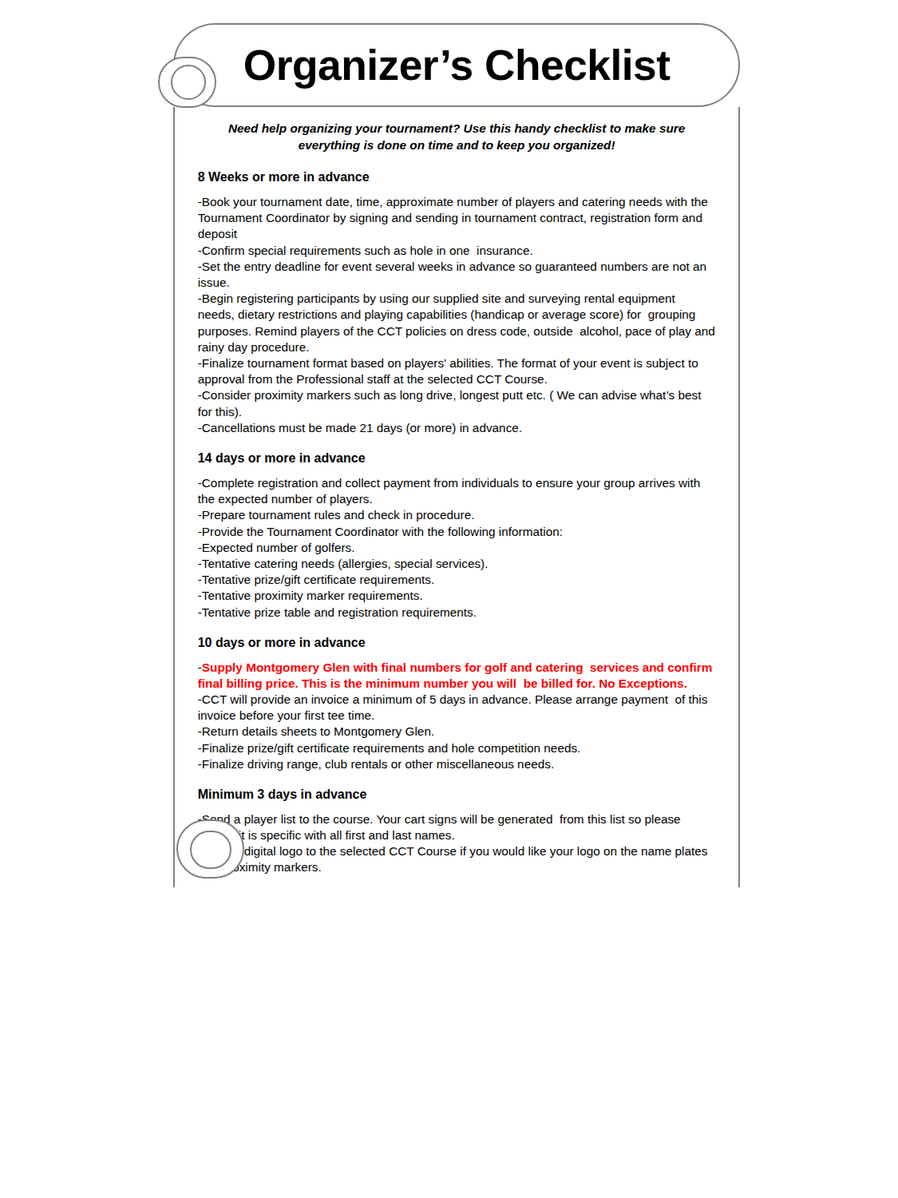Organizer’s Checklist
Need help organizing your tournament? Use this handy checklist to make sure everything is done on time and to keep you organized!
8 Weeks or more in advance
Book your tournament date, time, approximate number of players and catering needs with the Tournament Coordinator by signing and sending in tournament contract, registration form and deposit
Confirm special requirements such as hole in one insurance.
Set the entry deadline for event several weeks in advance so guaranteed numbers are not an issue.
Begin registering participants by using our supplied site and surveying rental equipment needs, dietary restrictions and playing capabilities (handicap or average score) for grouping purposes. Remind players of the CCT policies on dress code, outside alcohol, pace of play and rainy day procedure.
Finalize tournament format based on players’ abilities. The format of your event is subject to approval from the Professional staff at the selected CCT Course.
Consider proximity markers such as long drive, longest putt etc. ( We can advise what’s best for this).
Cancellations must be made 21 days (or more) in advance.
14 days or more in advance
Complete registration and collect payment from individuals to ensure your group arrives with the expected number of players.
Prepare tournament rules and check in procedure.
Provide the Tournament Coordinator with the following information:
Expected number of golfers.
Tentative catering needs (allergies, special services).
Tentative prize/gift certificate requirements.
Tentative proximity marker requirements.
Tentative prize table and registration requirements.
10 days or more in advance
Supply Montgomery Glen with final numbers for golf and catering services and confirm final billing price. This is the minimum number you will be billed for. No Exceptions.
CCT will provide an invoice a minimum of 5 days in advance. Please arrange payment of this invoice before your first tee time.
Return details sheets to Montgomery Glen.
Finalize prize/gift certificate requirements and hole competition needs.
Finalize driving range, club rentals or other miscellaneous needs.
Minimum 3 days in advance
Send a player list to the course. Your cart signs will be generated from this list so please ensure it is specific with all first and last names.
Send a digital logo to the selected CCT Course if you would like your logo on the name plates and proximity markers.